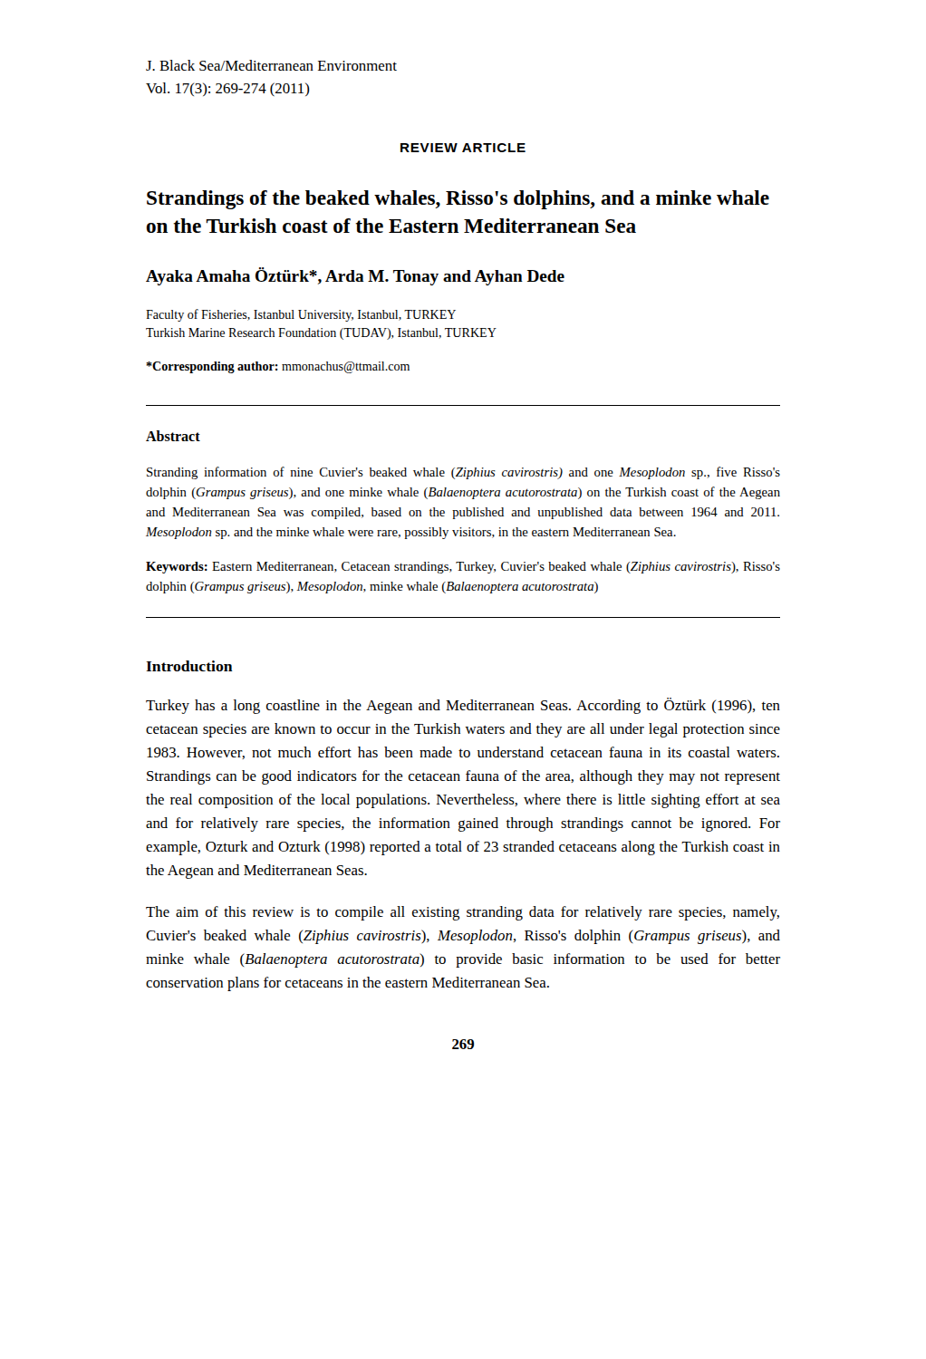J. Black Sea/Mediterranean Environment
Vol. 17(3): 269-274 (2011)
REVIEW ARTICLE
Strandings of the beaked whales, Risso's dolphins, and a minke whale on the Turkish coast of the Eastern Mediterranean Sea
Ayaka Amaha Öztürk*, Arda M. Tonay and Ayhan Dede
Faculty of Fisheries, Istanbul University, Istanbul, TURKEY
Turkish Marine Research Foundation (TUDAV), Istanbul, TURKEY
*Corresponding author: mmonachus@ttmail.com
Abstract
Stranding information of nine Cuvier's beaked whale (Ziphius cavirostris) and one Mesoplodon sp., five Risso's dolphin (Grampus griseus), and one minke whale (Balaenoptera acutorostrata) on the Turkish coast of the Aegean and Mediterranean Sea was compiled, based on the published and unpublished data between 1964 and 2011. Mesoplodon sp. and the minke whale were rare, possibly visitors, in the eastern Mediterranean Sea.
Keywords: Eastern Mediterranean, Cetacean strandings, Turkey, Cuvier's beaked whale (Ziphius cavirostris), Risso's dolphin (Grampus griseus), Mesoplodon, minke whale (Balaenoptera acutorostrata)
Introduction
Turkey has a long coastline in the Aegean and Mediterranean Seas. According to Öztürk (1996), ten cetacean species are known to occur in the Turkish waters and they are all under legal protection since 1983. However, not much effort has been made to understand cetacean fauna in its coastal waters. Strandings can be good indicators for the cetacean fauna of the area, although they may not represent the real composition of the local populations. Nevertheless, where there is little sighting effort at sea and for relatively rare species, the information gained through strandings cannot be ignored. For example, Ozturk and Ozturk (1998) reported a total of 23 stranded cetaceans along the Turkish coast in the Aegean and Mediterranean Seas.
The aim of this review is to compile all existing stranding data for relatively rare species, namely, Cuvier's beaked whale (Ziphius cavirostris), Mesoplodon, Risso's dolphin (Grampus griseus), and minke whale (Balaenoptera acutorostrata) to provide basic information to be used for better conservation plans for cetaceans in the eastern Mediterranean Sea.
269